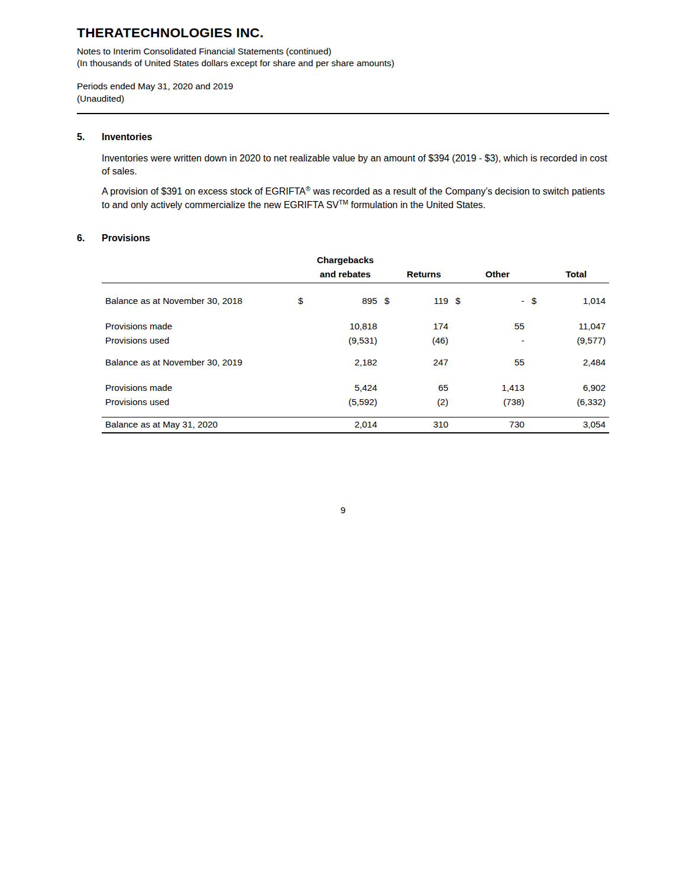THERATECHNOLOGIES INC.
Notes to Interim Consolidated Financial Statements (continued)
(In thousands of United States dollars except for share and per share amounts)
Periods ended May 31, 2020 and 2019
(Unaudited)
Inventories
Inventories were written down in 2020 to net realizable value by an amount of $394 (2019 - $3), which is recorded in cost of sales.
A provision of $391 on excess stock of EGRIFTA® was recorded as a result of the Company’s decision to switch patients to and only actively commercialize the new EGRIFTA SVTM formulation in the United States.
Provisions
| | | Chargebacks | | | | | | |
| --- | --- | --- | --- | --- | --- | --- | --- | --- |
| | | and rebates | | Returns | | Other | | Total |
| Balance as at November 30, 2018 | $ | 895 | $ | 119 | $ | - | $ | 1,014 |
| Provisions made | | 10,818 | | 174 | | 55 | | 11,047 |
| Provisions used | | (9,531) | | (46) | | - | | (9,577) |
| Balance as at November 30, 2019 | | 2,182 | | 247 | | 55 | | 2,484 |
| Provisions made | | 5,424 | | 65 | | 1,413 | | 6,902 |
| Provisions used | | (5,592) | | (2) | | (738) | | (6,332) |
| Balance as at May 31, 2020 | | 2,014 | | 310 | | 730 | | 3,054 |
9